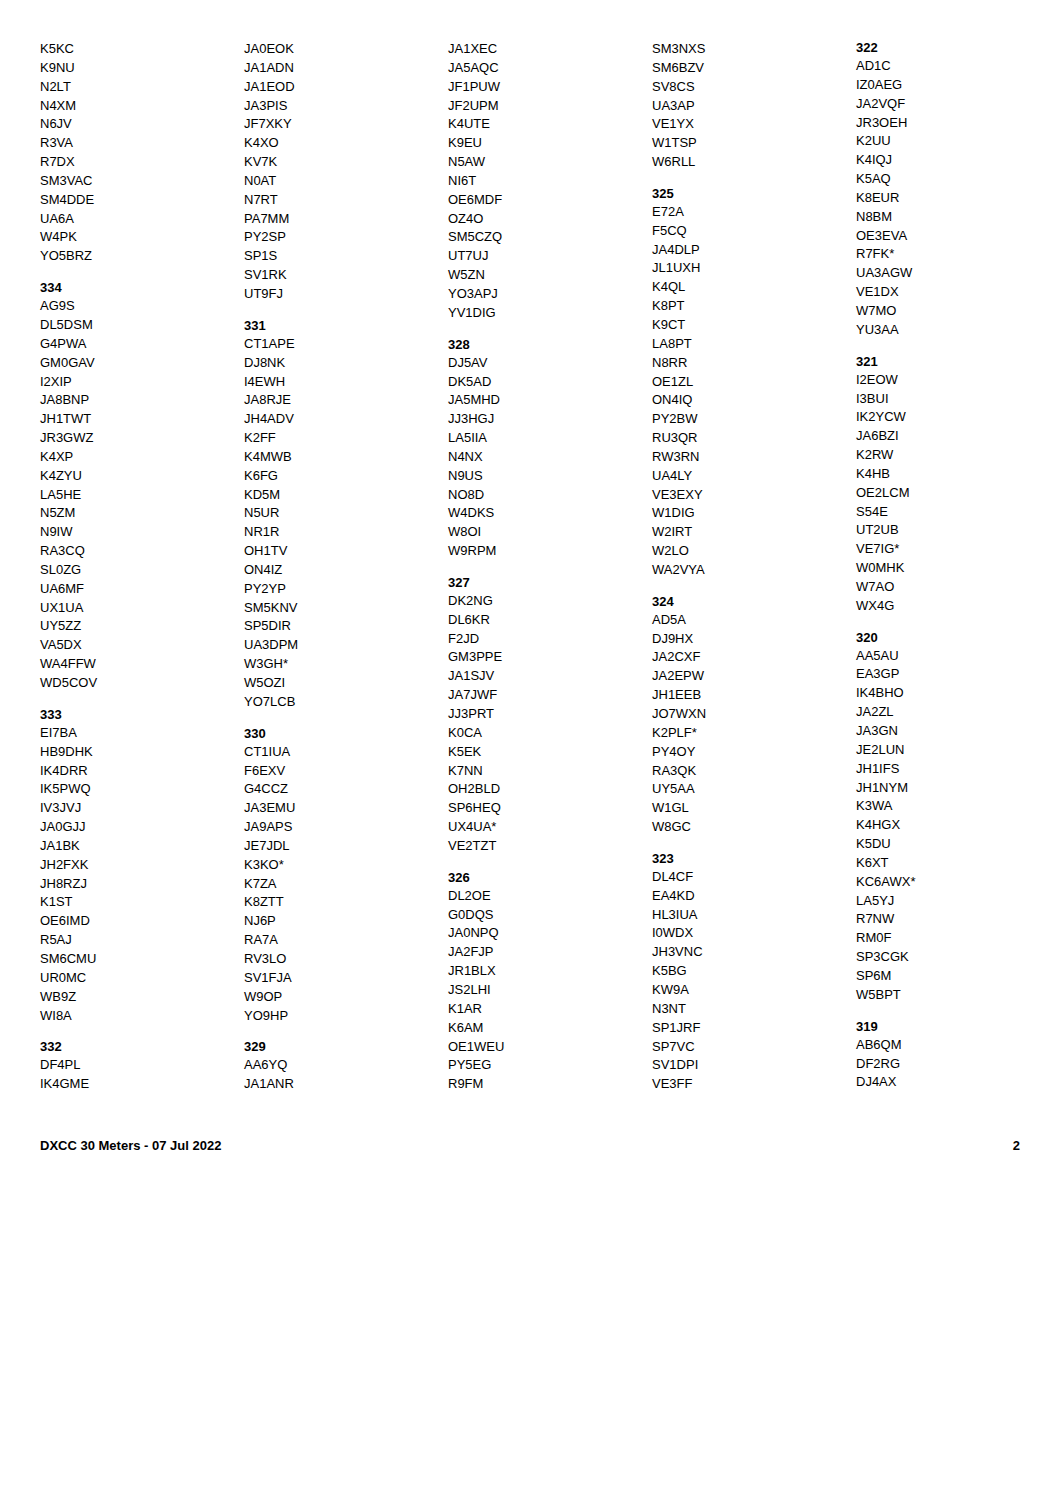K5KC
K9NU
N2LT
N4XM
N6JV
R3VA
R7DX
SM3VAC
SM4DDE
UA6A
W4PK
YO5BRZ
334
AG9S
DL5DSM
G4PWA
GM0GAV
I2XIP
JA8BNP
JH1TWT
JR3GWZ
K4XP
K4ZYU
LA5HE
N5ZM
N9IW
RA3CQ
SL0ZG
UA6MF
UX1UA
UY5ZZ
VA5DX
WA4FFW
WD5COV
333
EI7BA
HB9DHK
IK4DRR
IK5PWQ
IV3JVJ
JA0GJJ
JA1BK
JH2FXK
JH8RZJ
K1ST
OE6IMD
R5AJ
SM6CMU
UR0MC
WB9Z
WI8A
332
DF4PL
IK4GME
JA0EOK
JA1ADN
JA1EOD
JA3PIS
JF7XKY
K4XO
KV7K
N0AT
N7RT
PA7MM
PY2SP
SP1S
SV1RK
UT9FJ
331
CT1APE
DJ8NK
I4EWH
JA8RJE
JH4ADV
K2FF
K4MWB
K6FG
KD5M
N5UR
NR1R
OH1TV
ON4IZ
PY2YP
SM5KNV
SP5DIR
UA3DPM
W3GH*
W5OZI
YO7LCB
330
CT1IUA
F6EXV
G4CCZ
JA3EMU
JA9APS
JE7JDL
K3KO*
K7ZA
K8ZTT
NJ6P
RA7A
RV3LO
SV1FJA
W9OP
YO9HP
329
AA6YQ
JA1ANR
JA1XEC
JA5AQC
JF1PUW
JF2UPM
K4UTE
K9EU
N5AW
NI6T
OE6MDF
OZ4O
SM5CZQ
UT7UJ
W5ZN
YO3APJ
YV1DIG
328
DJ5AV
DK5AD
JA5MHD
JJ3HGJ
LA5IIA
N4NX
N9US
NO8D
W4DKS
W8OI
W9RPM
327
DK2NG
DL6KR
F2JD
GM3PPE
JA1SJV
JA7JWF
JJ3PRT
K0CA
K5EK
K7NN
OH2BLD
SP6HEQ
UX4UA*
VE2TZT
326
DL2OE
G0DQS
JA0NPQ
JA2FJP
JR1BLX
JS2LHI
K1AR
K6AM
OE1WEU
PY5EG
R9FM
SM3NXS
SM6BZV
SV8CS
UA3AP
VE1YX
W1TSP
W6RLL
325
E72A
F5CQ
JA4DLP
JL1UXH
K4QL
K8PT
K9CT
LA8PT
N8RR
OE1ZL
ON4IQ
PY2BW
RU3QR
RW3RN
UA4LY
VE3EXY
W1DIG
W2IRT
W2LO
WA2VYA
324
AD5A
DJ9HX
JA2CXF
JA2EPW
JH1EEB
JO7WXN
K2PLF*
PY4OY
RA3QK
UY5AA
W1GL
W8GC
323
DL4CF
EA4KD
HL3IUA
I0WDX
JH3VNC
K5BG
KW9A
N3NT
SP1JRF
SP7VC
SV1DPI
VE3FF
322
AD1C
IZ0AEG
JA2VQF
JR3OEH
K2UU
K4IQJ
K5AQ
K8EUR
N8BM
OE3EVA
R7FK*
UA3AGW
VE1DX
W7MO
YU3AA
321
I2EOW
I3BUI
IK2YCW
JA6BZI
K2RW
K4HB
OE2LCM
S54E
UT2UB
VE7IG*
W0MHK
W7AO
WX4G
320
AA5AU
EA3GP
IK4BHO
JA2ZL
JA3GN
JE2LUN
JH1IFS
JH1NYM
K3WA
K4HGX
K5DU
K6XT
KC6AWX*
LA5YJ
R7NW
RM0F
SP3CGK
SP6M
W5BPT
319
AB6QM
DF2RG
DJ4AX
DXCC 30 Meters - 07 Jul 2022 2